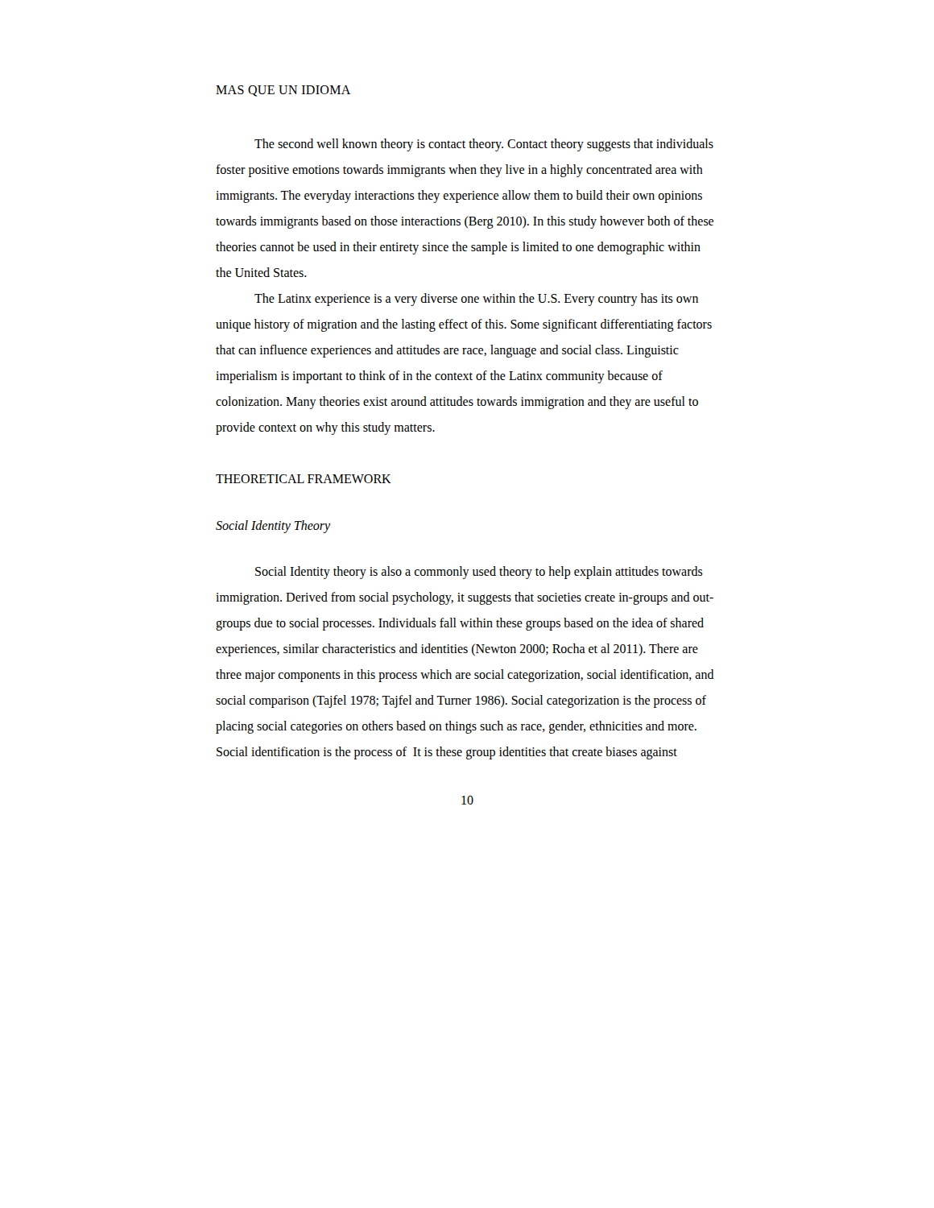MAS QUE UN IDIOMA
The second well known theory is contact theory. Contact theory suggests that individuals foster positive emotions towards immigrants when they live in a highly concentrated area with immigrants. The everyday interactions they experience allow them to build their own opinions towards immigrants based on those interactions (Berg 2010). In this study however both of these theories cannot be used in their entirety since the sample is limited to one demographic within the United States.
The Latinx experience is a very diverse one within the U.S. Every country has its own unique history of migration and the lasting effect of this. Some significant differentiating factors that can influence experiences and attitudes are race, language and social class. Linguistic imperialism is important to think of in the context of the Latinx community because of colonization. Many theories exist around attitudes towards immigration and they are useful to provide context on why this study matters.
THEORETICAL FRAMEWORK
Social Identity Theory
Social Identity theory is also a commonly used theory to help explain attitudes towards immigration. Derived from social psychology, it suggests that societies create in-groups and out-groups due to social processes. Individuals fall within these groups based on the idea of shared experiences, similar characteristics and identities (Newton 2000; Rocha et al 2011). There are three major components in this process which are social categorization, social identification, and social comparison (Tajfel 1978; Tajfel and Turner 1986). Social categorization is the process of placing social categories on others based on things such as race, gender, ethnicities and more. Social identification is the process of It is these group identities that create biases against
10